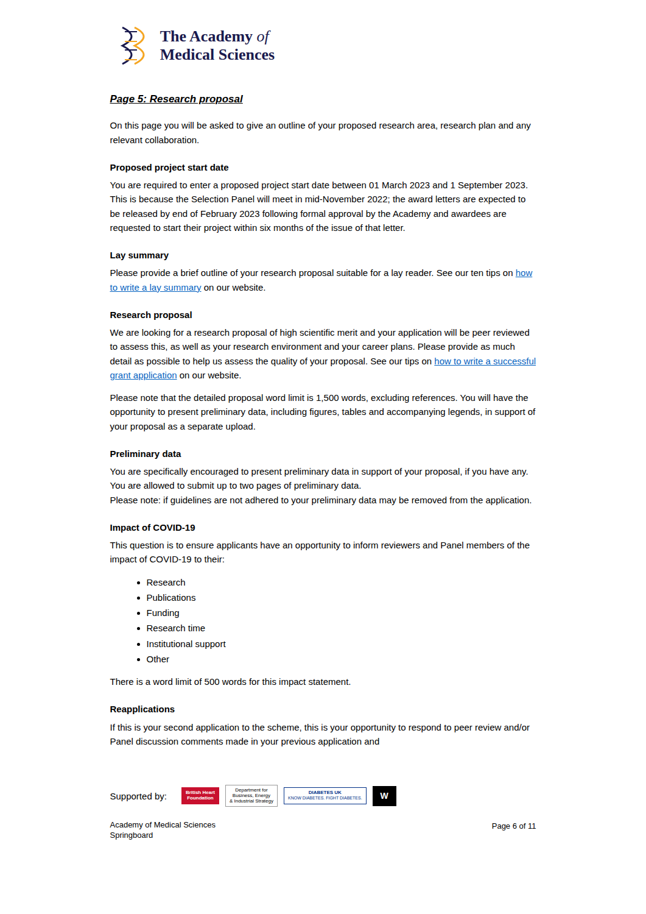The Academy of
Medical Sciences
Page 5: Research proposal
On this page you will be asked to give an outline of your proposed research area, research plan and any relevant collaboration.
Proposed project start date
You are required to enter a proposed project start date between 01 March 2023 and 1 September 2023. This is because the Selection Panel will meet in mid-November 2022; the award letters are expected to be released by end of February 2023 following formal approval by the Academy and awardees are requested to start their project within six months of the issue of that letter.
Lay summary
Please provide a brief outline of your research proposal suitable for a lay reader. See our ten tips on how to write a lay summary on our website.
Research proposal
We are looking for a research proposal of high scientific merit and your application will be peer reviewed to assess this, as well as your research environment and your career plans. Please provide as much detail as possible to help us assess the quality of your proposal. See our tips on how to write a successful grant application on our website.
Please note that the detailed proposal word limit is 1,500 words, excluding references. You will have the opportunity to present preliminary data, including figures, tables and accompanying legends, in support of your proposal as a separate upload.
Preliminary data
You are specifically encouraged to present preliminary data in support of your proposal, if you have any. You are allowed to submit up to two pages of preliminary data.
Please note: if guidelines are not adhered to your preliminary data may be removed from the application.
Impact of COVID-19
This question is to ensure applicants have an opportunity to inform reviewers and Panel members of the impact of COVID-19 to their:
Research
Publications
Funding
Research time
Institutional support
Other
There is a word limit of 500 words for this impact statement.
Reapplications
If this is your second application to the scheme, this is your opportunity to respond to peer review and/or Panel discussion comments made in your previous application and
Supported by:
British Heart
Foundation
Department for
Business, Energy
& Industrial Strategy
DIABETES UK
KNOW DIABETES. FIGHT DIABETES.
W
Academy of Medical Sciences
Springboard
Page 6 of 11